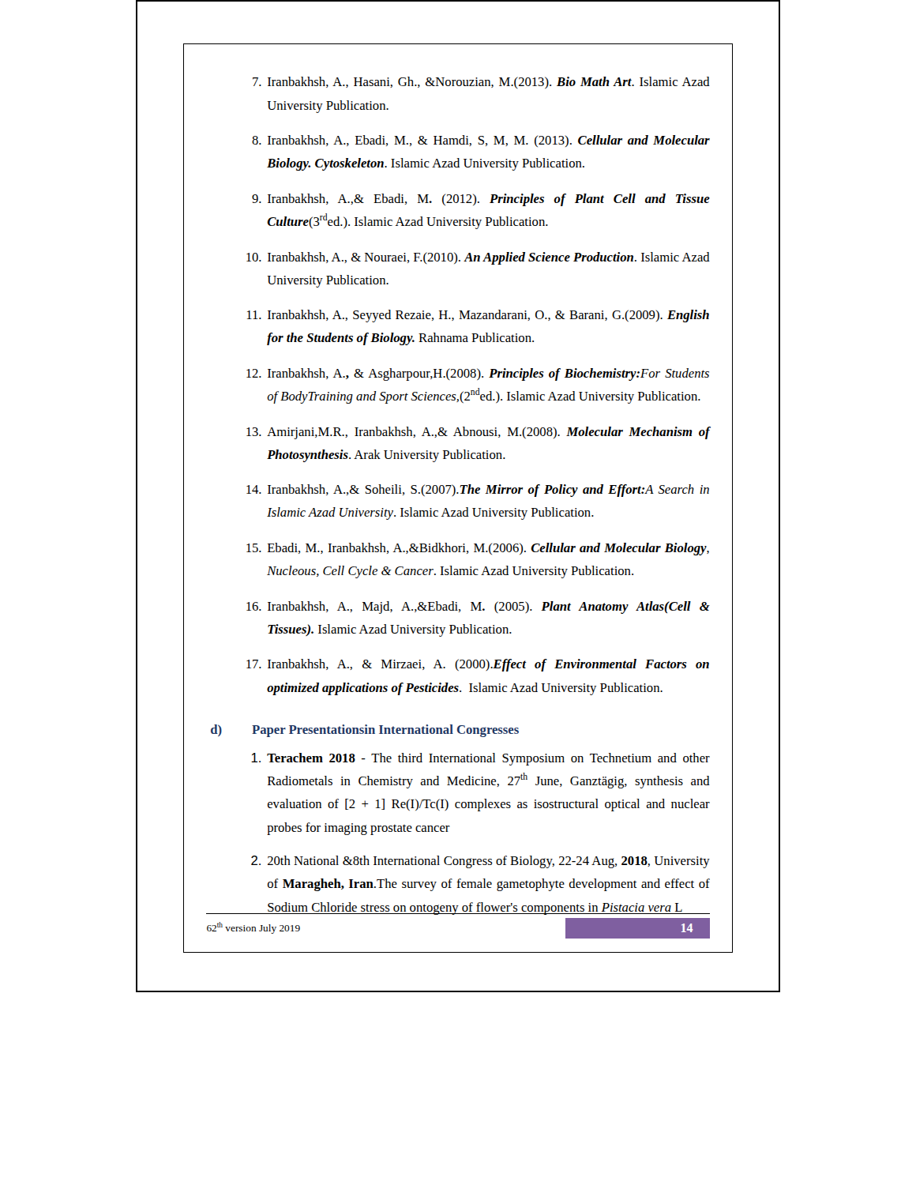Iranbakhsh, A., Hasani, Gh., &Norouzian, M.(2013). Bio Math Art. Islamic Azad University Publication.
Iranbakhsh, A., Ebadi, M., & Hamdi, S, M, M. (2013). Cellular and Molecular Biology. Cytoskeleton. Islamic Azad University Publication.
Iranbakhsh, A.,& Ebadi, M. (2012). Principles of Plant Cell and Tissue Culture(3rded.). Islamic Azad University Publication.
Iranbakhsh, A., & Nouraei, F.(2010). An Applied Science Production. Islamic Azad University Publication.
Iranbakhsh, A., Seyyed Rezaie, H., Mazandarani, O., & Barani, G.(2009). English for the Students of Biology. Rahnama Publication.
Iranbakhsh, A., & Asgharpour,H.(2008). Principles of Biochemistry: For Students of BodyTraining and Sport Sciences,(2nded.). Islamic Azad University Publication.
Amirjani,M.R., Iranbakhsh, A.,& Abnousi, M.(2008). Molecular Mechanism of Photosynthesis. Arak University Publication.
Iranbakhsh, A.,& Soheili, S.(2007).The Mirror of Policy and Effort: A Search in Islamic Azad University. Islamic Azad University Publication.
Ebadi, M., Iranbakhsh, A.,&Bidkhori, M.(2006). Cellular and Molecular Biology, Nucleous, Cell Cycle & Cancer. Islamic Azad University Publication.
Iranbakhsh, A., Majd, A.,&Ebadi, M. (2005). Plant Anatomy Atlas(Cell & Tissues). Islamic Azad University Publication.
Iranbakhsh, A., & Mirzaei, A. (2000).Effect of Environmental Factors on optimized applications of Pesticides. Islamic Azad University Publication.
d) Paper Presentationsin International Congresses
Terachem 2018 - The third International Symposium on Technetium and other Radiometals in Chemistry and Medicine, 27th June, Ganztägig, synthesis and evaluation of [2 + 1] Re(I)/Tc(I) complexes as isostructural optical and nuclear probes for imaging prostate cancer
20th National &8th International Congress of Biology, 22-24 Aug, 2018, University of Maragheh, Iran.The survey of female gametophyte development and effect of Sodium Chloride stress on ontogeny of flower's components in Pistacia vera L
62th version July 2019
14